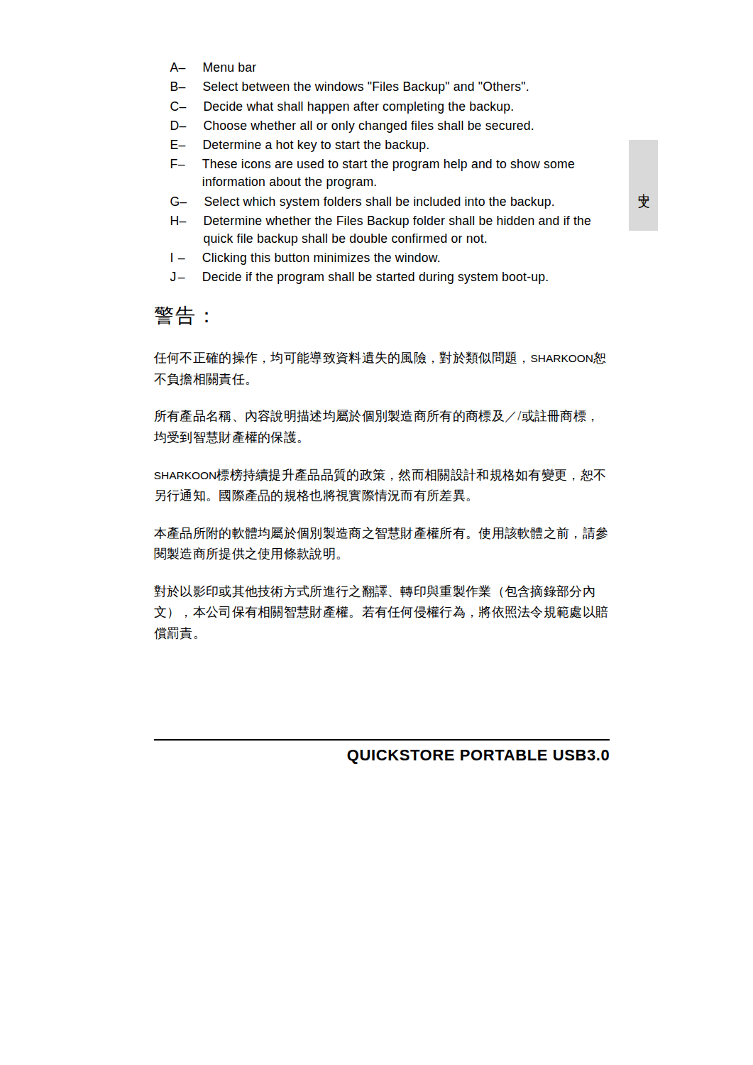中文
A–Menu bar
B–Select between the windows "Files Backup" and "Others".
C–Decide what shall happen after completing the backup.
D–Choose whether all or only changed files shall be secured.
E–Determine a hot key to start the backup.
F–These icons are used to start the program help and to show some information about the program.
G–Select which system folders shall be included into the backup.
H–Determine whether the Files Backup folder shall be hidden and if the quick file backup shall be double confirmed or not.
I–Clicking this button minimizes the window.
J–Decide if the program shall be started during system boot-up.
警告：
任何不正確的操作，均可能導致資料遺失的風險，對於類似問題，SHARKOON恕不負擔相關責任。
所有產品名稱、內容說明描述均屬於個別製造商所有的商標及／/或註冊商標，均受到智慧財產權的保護。
SHARKOON標榜持續提升產品品質的政策，然而相關設計和規格如有變更，恕不另行通知。國際產品的規格也將視實際情況而有所差異。
本產品所附的軟體均屬於個別製造商之智慧財產權所有。使用該軟體之前，請參閱製造商所提供之使用條款說明。
對於以影印或其他技術方式所進行之翻譯、轉印與重製作業（包含摘錄部分內文），本公司保有相關智慧財產權。若有任何侵權行為，將依照法令規範處以賠償罰責。
QUICKSTORE PORTABLE USB3.0